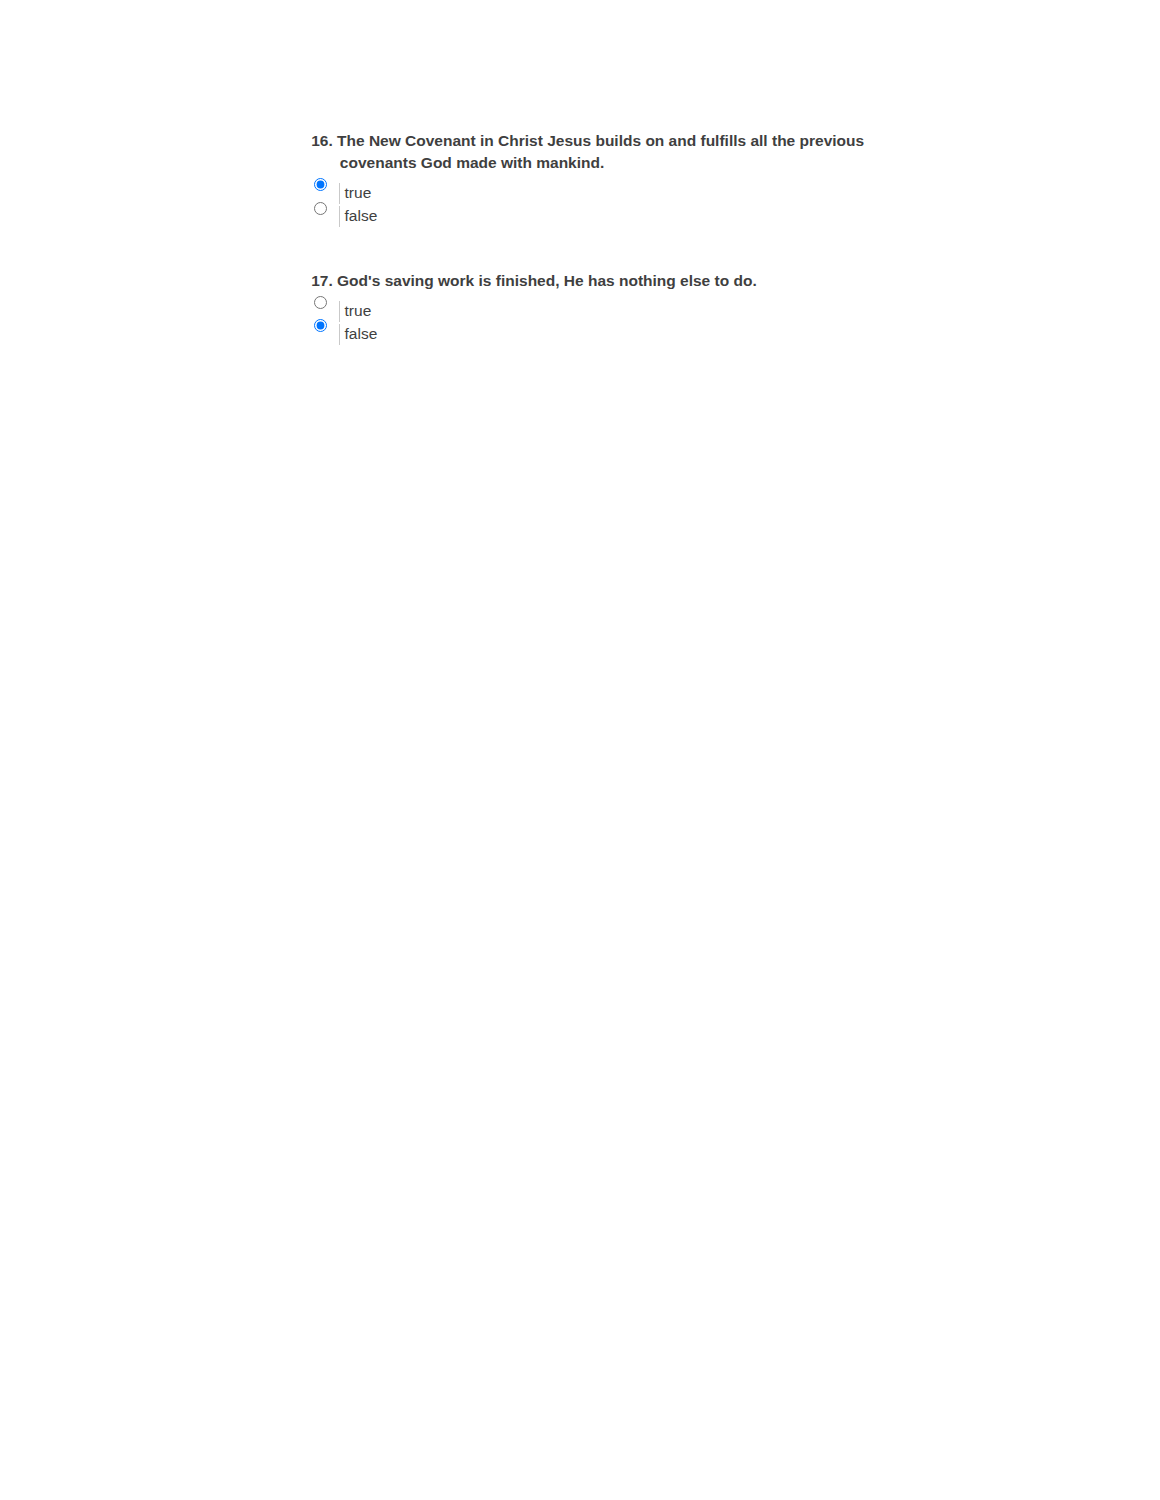16. The New Covenant in Christ Jesus builds on and fulfills all the previous covenants God made with mankind.
true
false
17. God's saving work is finished, He has nothing else to do.
true
false